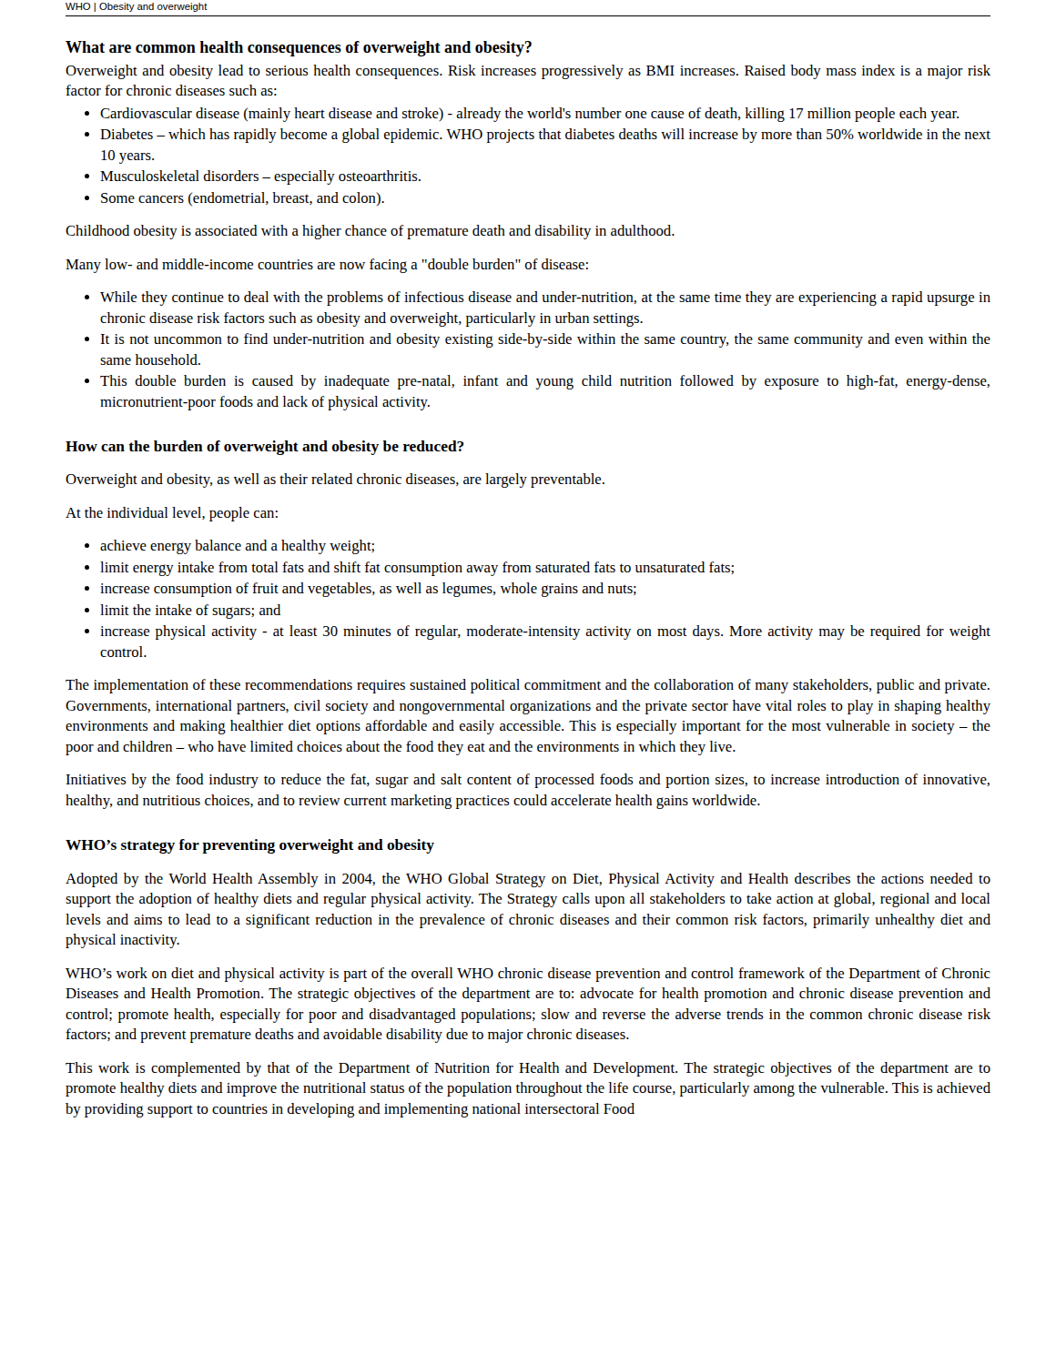WHO | Obesity and overweight
What are common health consequences of overweight and obesity?
Overweight and obesity lead to serious health consequences. Risk increases progressively as BMI increases. Raised body mass index is a major risk factor for chronic diseases such as:
Cardiovascular disease (mainly heart disease and stroke) - already the world's number one cause of death, killing 17 million people each year.
Diabetes – which has rapidly become a global epidemic. WHO projects that diabetes deaths will increase by more than 50% worldwide in the next 10 years.
Musculoskeletal disorders – especially osteoarthritis.
Some cancers (endometrial, breast, and colon).
Childhood obesity is associated with a higher chance of premature death and disability in adulthood.
Many low- and middle-income countries are now facing a "double burden" of disease:
While they continue to deal with the problems of infectious disease and under-nutrition, at the same time they are experiencing a rapid upsurge in chronic disease risk factors such as obesity and overweight, particularly in urban settings.
It is not uncommon to find under-nutrition and obesity existing side-by-side within the same country, the same community and even within the same household.
This double burden is caused by inadequate pre-natal, infant and young child nutrition followed by exposure to high-fat, energy-dense, micronutrient-poor foods and lack of physical activity.
How can the burden of overweight and obesity be reduced?
Overweight and obesity, as well as their related chronic diseases, are largely preventable.
At the individual level, people can:
achieve energy balance and a healthy weight;
limit energy intake from total fats and shift fat consumption away from saturated fats to unsaturated fats;
increase consumption of fruit and vegetables, as well as legumes, whole grains and nuts;
limit the intake of sugars; and
increase physical activity - at least 30 minutes of regular, moderate-intensity activity on most days. More activity may be required for weight control.
The implementation of these recommendations requires sustained political commitment and the collaboration of many stakeholders, public and private. Governments, international partners, civil society and nongovernmental organizations and the private sector have vital roles to play in shaping healthy environments and making healthier diet options affordable and easily accessible. This is especially important for the most vulnerable in society – the poor and children – who have limited choices about the food they eat and the environments in which they live.
Initiatives by the food industry to reduce the fat, sugar and salt content of processed foods and portion sizes, to increase introduction of innovative, healthy, and nutritious choices, and to review current marketing practices could accelerate health gains worldwide.
WHO’s strategy for preventing overweight and obesity
Adopted by the World Health Assembly in 2004, the WHO Global Strategy on Diet, Physical Activity and Health describes the actions needed to support the adoption of healthy diets and regular physical activity. The Strategy calls upon all stakeholders to take action at global, regional and local levels and aims to lead to a significant reduction in the prevalence of chronic diseases and their common risk factors, primarily unhealthy diet and physical inactivity.
WHO’s work on diet and physical activity is part of the overall WHO chronic disease prevention and control framework of the Department of Chronic Diseases and Health Promotion. The strategic objectives of the department are to: advocate for health promotion and chronic disease prevention and control; promote health, especially for poor and disadvantaged populations; slow and reverse the adverse trends in the common chronic disease risk factors; and prevent premature deaths and avoidable disability due to major chronic diseases.
This work is complemented by that of the Department of Nutrition for Health and Development. The strategic objectives of the department are to promote healthy diets and improve the nutritional status of the population throughout the life course, particularly among the vulnerable. This is achieved by providing support to countries in developing and implementing national intersectoral Food